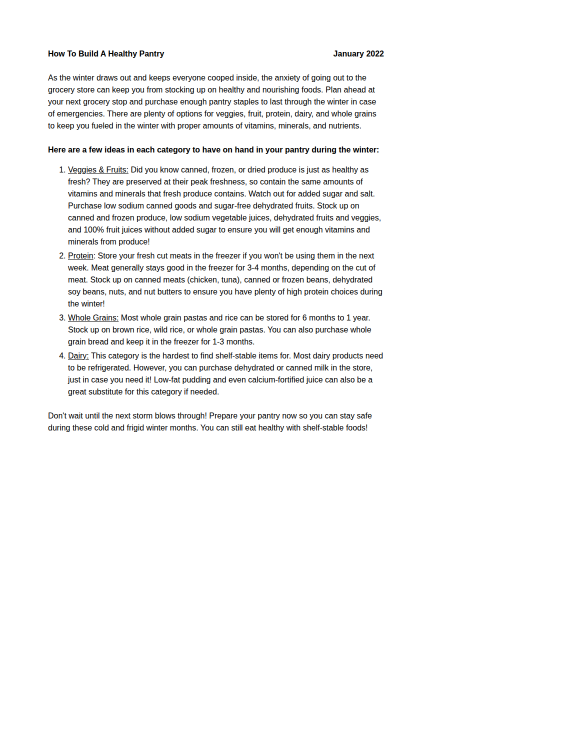How To Build A Healthy Pantry January 2022
As the winter draws out and keeps everyone cooped inside, the anxiety of going out to the grocery store can keep you from stocking up on healthy and nourishing foods. Plan ahead at your next grocery stop and purchase enough pantry staples to last through the winter in case of emergencies. There are plenty of options for veggies, fruit, protein, dairy, and whole grains to keep you fueled in the winter with proper amounts of vitamins, minerals, and nutrients.
Here are a few ideas in each category to have on hand in your pantry during the winter:
Veggies & Fruits: Did you know canned, frozen, or dried produce is just as healthy as fresh? They are preserved at their peak freshness, so contain the same amounts of vitamins and minerals that fresh produce contains. Watch out for added sugar and salt. Purchase low sodium canned goods and sugar-free dehydrated fruits. Stock up on canned and frozen produce, low sodium vegetable juices, dehydrated fruits and veggies, and 100% fruit juices without added sugar to ensure you will get enough vitamins and minerals from produce!
Protein: Store your fresh cut meats in the freezer if you won't be using them in the next week. Meat generally stays good in the freezer for 3-4 months, depending on the cut of meat. Stock up on canned meats (chicken, tuna), canned or frozen beans, dehydrated soy beans, nuts, and nut butters to ensure you have plenty of high protein choices during the winter!
Whole Grains: Most whole grain pastas and rice can be stored for 6 months to 1 year. Stock up on brown rice, wild rice, or whole grain pastas. You can also purchase whole grain bread and keep it in the freezer for 1-3 months.
Dairy: This category is the hardest to find shelf-stable items for. Most dairy products need to be refrigerated. However, you can purchase dehydrated or canned milk in the store, just in case you need it! Low-fat pudding and even calcium-fortified juice can also be a great substitute for this category if needed.
Don't wait until the next storm blows through! Prepare your pantry now so you can stay safe during these cold and frigid winter months. You can still eat healthy with shelf-stable foods!